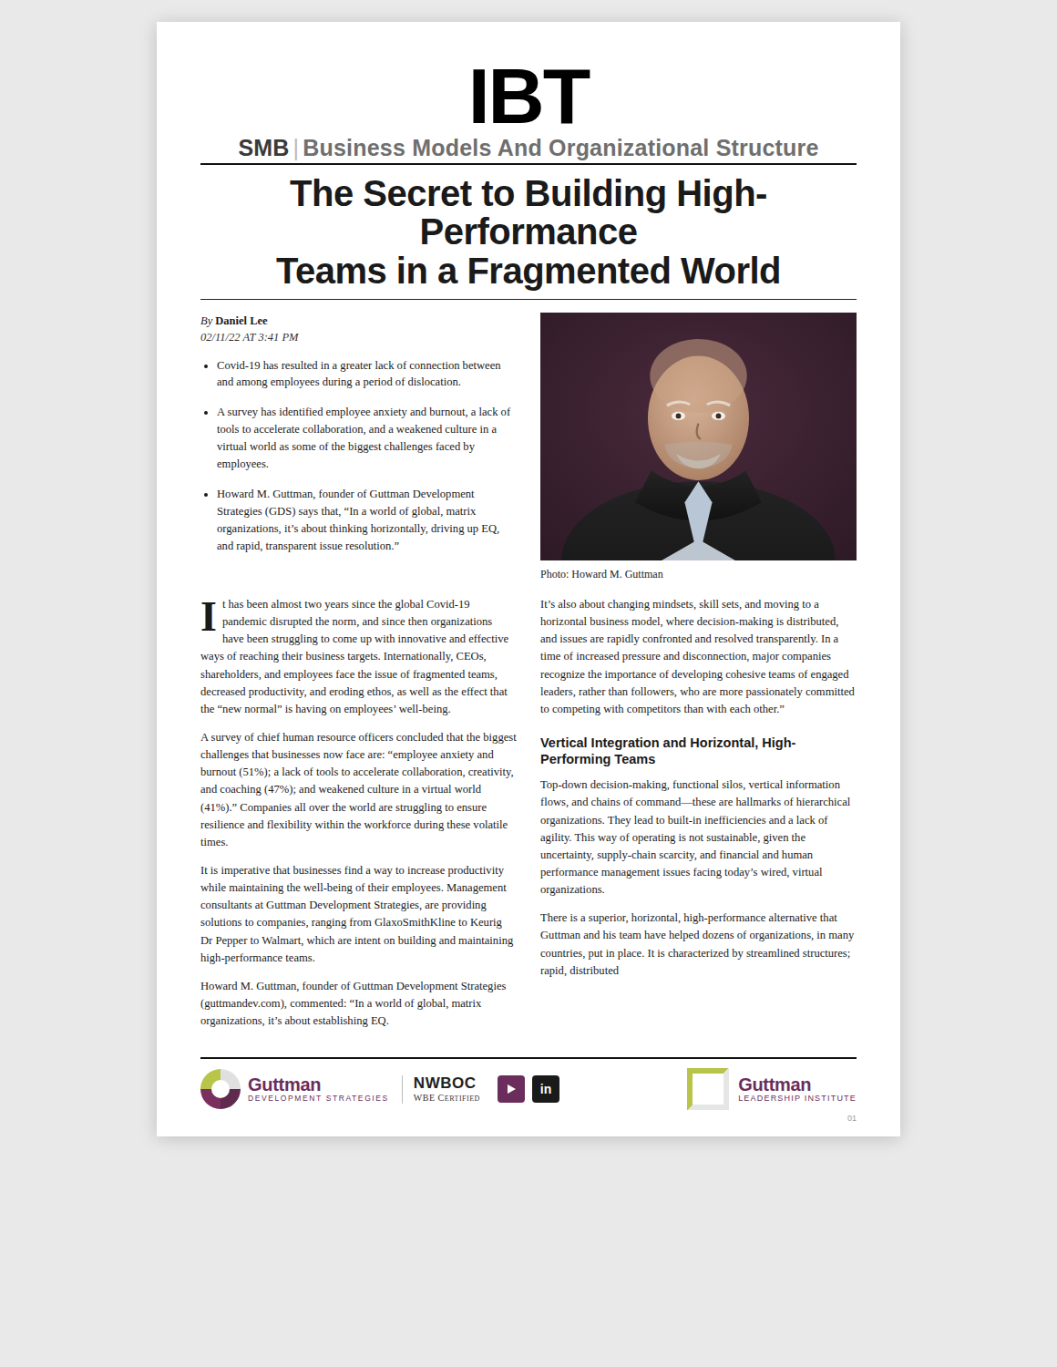IBT
SMB|Business Models And Organizational Structure
The Secret to Building High-Performance
Teams in a Fragmented World
By Daniel Lee 02/11/22 AT 3:41 PM
Covid-19 has resulted in a greater lack of connection between and among employees during a period of dislocation.
A survey has identified employee anxiety and burnout, a lack of tools to accelerate collaboration, and a weakened culture in a virtual world as some of the biggest challenges faced by employees.
Howard M. Guttman, founder of Guttman Development Strategies (GDS) says that, “In a world of global, matrix organizations, it’s about thinking horizontally, driving up EQ, and rapid, transparent issue resolution.”
Photo: Howard M. Guttman
It has been almost two years since the global Covid-19 pandemic disrupted the norm, and since then organizations have been struggling to come up with innovative and effective ways of reaching their business targets. Internationally, CEOs, shareholders, and employees face the issue of fragmented teams, decreased productivity, and eroding ethos, as well as the effect that the “new normal” is having on employees’ well-being.
A survey of chief human resource officers concluded that the biggest challenges that businesses now face are: “employee anxiety and burnout (51%); a lack of tools to accelerate collaboration, creativity, and coaching (47%); and weakened culture in a virtual world (41%).” Companies all over the world are struggling to ensure resilience and flexibility within the workforce during these volatile times.
It is imperative that businesses find a way to increase productivity while maintaining the well-being of their employees. Management consultants at Guttman Development Strategies, are providing solutions to companies, ranging from GlaxoSmithKline to Keurig Dr Pepper to Walmart, which are intent on building and maintaining high-performance teams.
Howard M. Guttman, founder of Guttman Development Strategies (guttmandev.com), commented: “In a world of global, matrix organizations, it’s about establishing EQ.
It’s also about changing mindsets, skill sets, and moving to a horizontal business model, where decision-making is distributed, and issues are rapidly confronted and resolved transparently. In a time of increased pressure and disconnection, major companies recognize the importance of developing cohesive teams of engaged leaders, rather than followers, who are more passionately committed to competing with competitors than with each other.”
Vertical Integration and Horizontal, High-Performing Teams
Top-down decision-making, functional silos, vertical information flows, and chains of command—these are hallmarks of hierarchical organizations. They lead to built-in inefficiencies and a lack of agility. This way of operating is not sustainable, given the uncertainty, supply-chain scarcity, and financial and human performance management issues facing today’s wired, virtual organizations.
There is a superior, horizontal, high-performance alternative that Guttman and his team have helped dozens of organizations, in many countries, put in place. It is characterized by streamlined structures; rapid, distributed
Guttman
Development Strategies
NWBOC
WBE CERTIFIED
in
Guttman
Leadership Institute
01